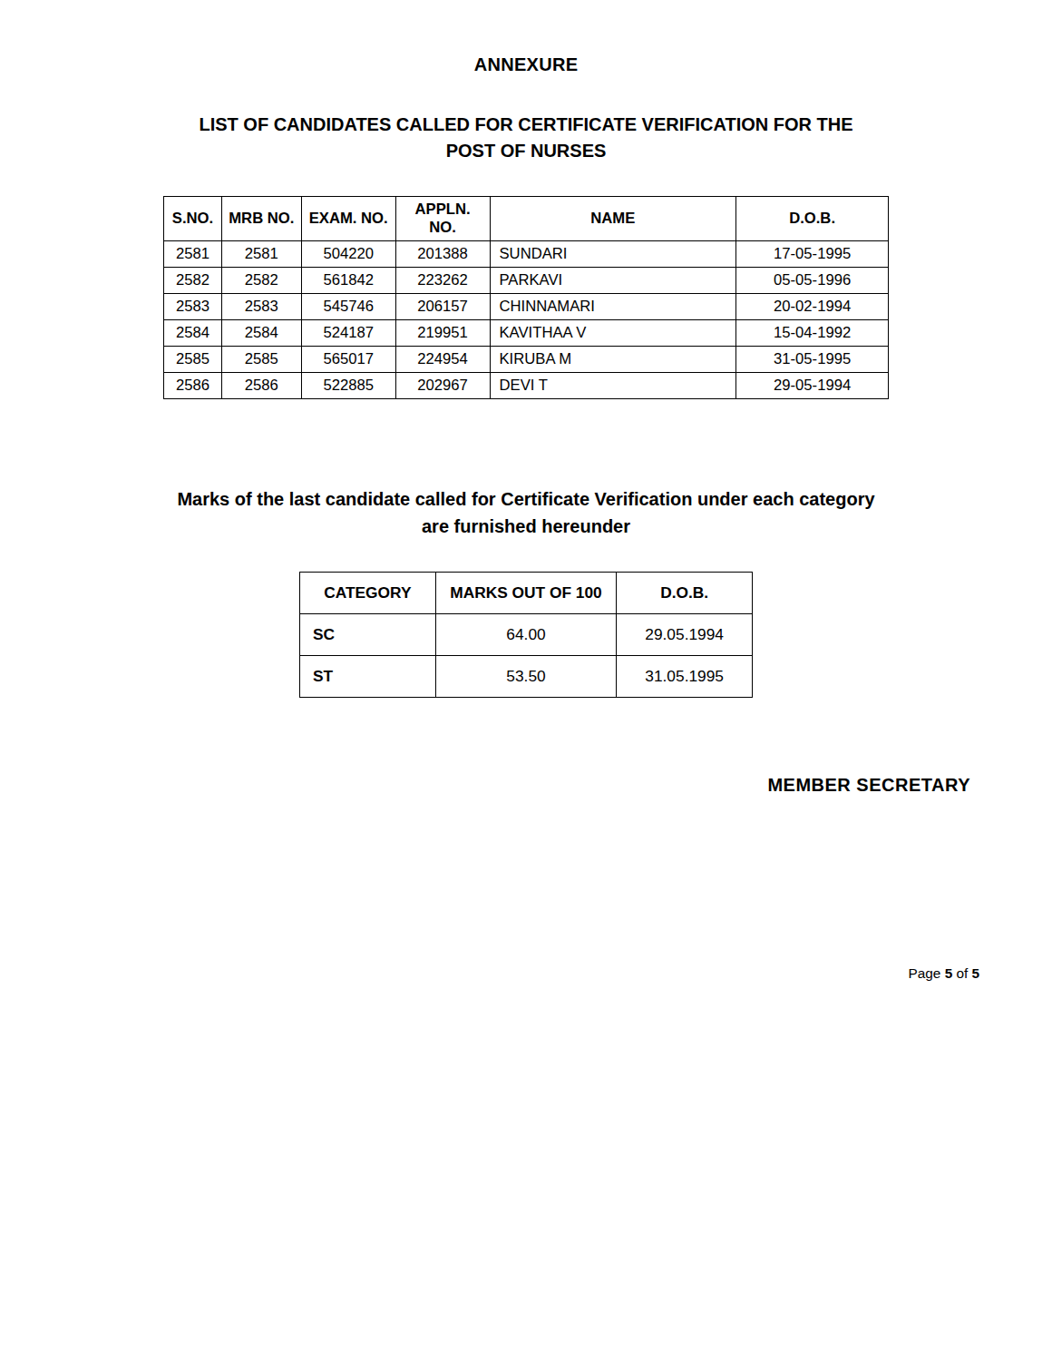ANNEXURE
LIST OF CANDIDATES CALLED FOR CERTIFICATE VERIFICATION FOR THE POST OF NURSES
| S.NO. | MRB NO. | EXAM. NO. | APPLN. NO. | NAME | D.O.B. |
| --- | --- | --- | --- | --- | --- |
| 2581 | 2581 | 504220 | 201388 | SUNDARI | 17-05-1995 |
| 2582 | 2582 | 561842 | 223262 | PARKAVI | 05-05-1996 |
| 2583 | 2583 | 545746 | 206157 | CHINNAMARI | 20-02-1994 |
| 2584 | 2584 | 524187 | 219951 | KAVITHAA V | 15-04-1992 |
| 2585 | 2585 | 565017 | 224954 | KIRUBA M | 31-05-1995 |
| 2586 | 2586 | 522885 | 202967 | DEVI T | 29-05-1994 |
Marks of the last candidate called for Certificate Verification under each category are furnished hereunder
| CATEGORY | MARKS OUT OF 100 | D.O.B. |
| --- | --- | --- |
| SC | 64.00 | 29.05.1994 |
| ST | 53.50 | 31.05.1995 |
MEMBER SECRETARY
Page 5 of 5